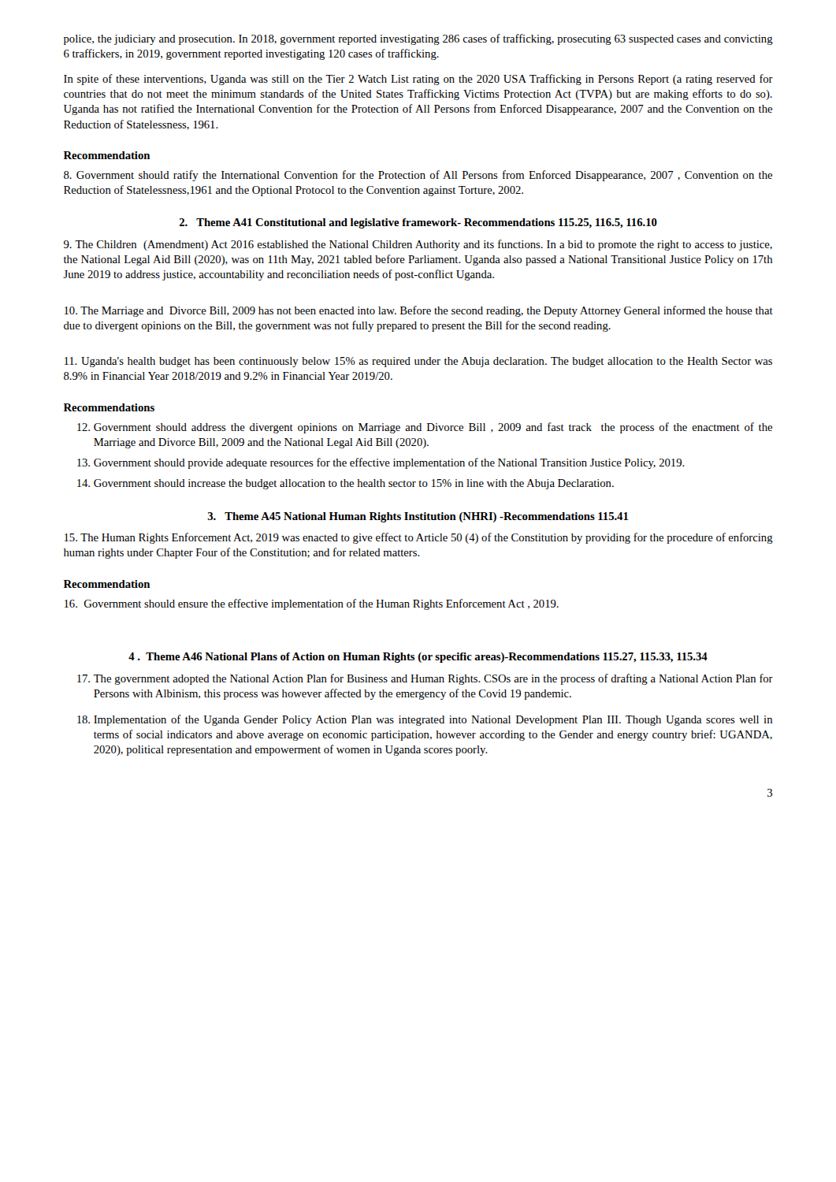police, the judiciary and prosecution. In 2018, government reported investigating 286 cases of trafficking, prosecuting 63 suspected cases and convicting 6 traffickers, in 2019, government reported investigating 120 cases of trafficking.
In spite of these interventions, Uganda was still on the Tier 2 Watch List rating on the 2020 USA Trafficking in Persons Report (a rating reserved for countries that do not meet the minimum standards of the United States Trafficking Victims Protection Act (TVPA) but are making efforts to do so). Uganda has not ratified the International Convention for the Protection of All Persons from Enforced Disappearance, 2007 and the Convention on the Reduction of Statelessness, 1961.
Recommendation
8. Government should ratify the International Convention for the Protection of All Persons from Enforced Disappearance, 2007 , Convention on the Reduction of Statelessness,1961 and the Optional Protocol to the Convention against Torture, 2002.
2. Theme A41 Constitutional and legislative framework- Recommendations 115.25, 116.5, 116.10
9. The Children (Amendment) Act 2016 established the National Children Authority and its functions. In a bid to promote the right to access to justice, the National Legal Aid Bill (2020), was on 11th May, 2021 tabled before Parliament. Uganda also passed a National Transitional Justice Policy on 17th June 2019 to address justice, accountability and reconciliation needs of post-conflict Uganda.
10. The Marriage and Divorce Bill, 2009 has not been enacted into law. Before the second reading, the Deputy Attorney General informed the house that due to divergent opinions on the Bill, the government was not fully prepared to present the Bill for the second reading.
11. Uganda's health budget has been continuously below 15% as required under the Abuja declaration. The budget allocation to the Health Sector was 8.9% in Financial Year 2018/2019 and 9.2% in Financial Year 2019/20.
Recommendations
Government should address the divergent opinions on Marriage and Divorce Bill , 2009 and fast track the process of the enactment of the Marriage and Divorce Bill, 2009 and the National Legal Aid Bill (2020).
Government should provide adequate resources for the effective implementation of the National Transition Justice Policy, 2019.
Government should increase the budget allocation to the health sector to 15% in line with the Abuja Declaration.
3. Theme A45 National Human Rights Institution (NHRI) -Recommendations 115.41
15. The Human Rights Enforcement Act, 2019 was enacted to give effect to Article 50 (4) of the Constitution by providing for the procedure of enforcing human rights under Chapter Four of the Constitution; and for related matters.
Recommendation
16. Government should ensure the effective implementation of the Human Rights Enforcement Act , 2019.
4 . Theme A46 National Plans of Action on Human Rights (or specific areas)-Recommendations 115.27, 115.33, 115.34
The government adopted the National Action Plan for Business and Human Rights. CSOs are in the process of drafting a National Action Plan for Persons with Albinism, this process was however affected by the emergency of the Covid 19 pandemic.
Implementation of the Uganda Gender Policy Action Plan was integrated into National Development Plan III. Though Uganda scores well in terms of social indicators and above average on economic participation, however according to the Gender and energy country brief: UGANDA, 2020), political representation and empowerment of women in Uganda scores poorly.
3